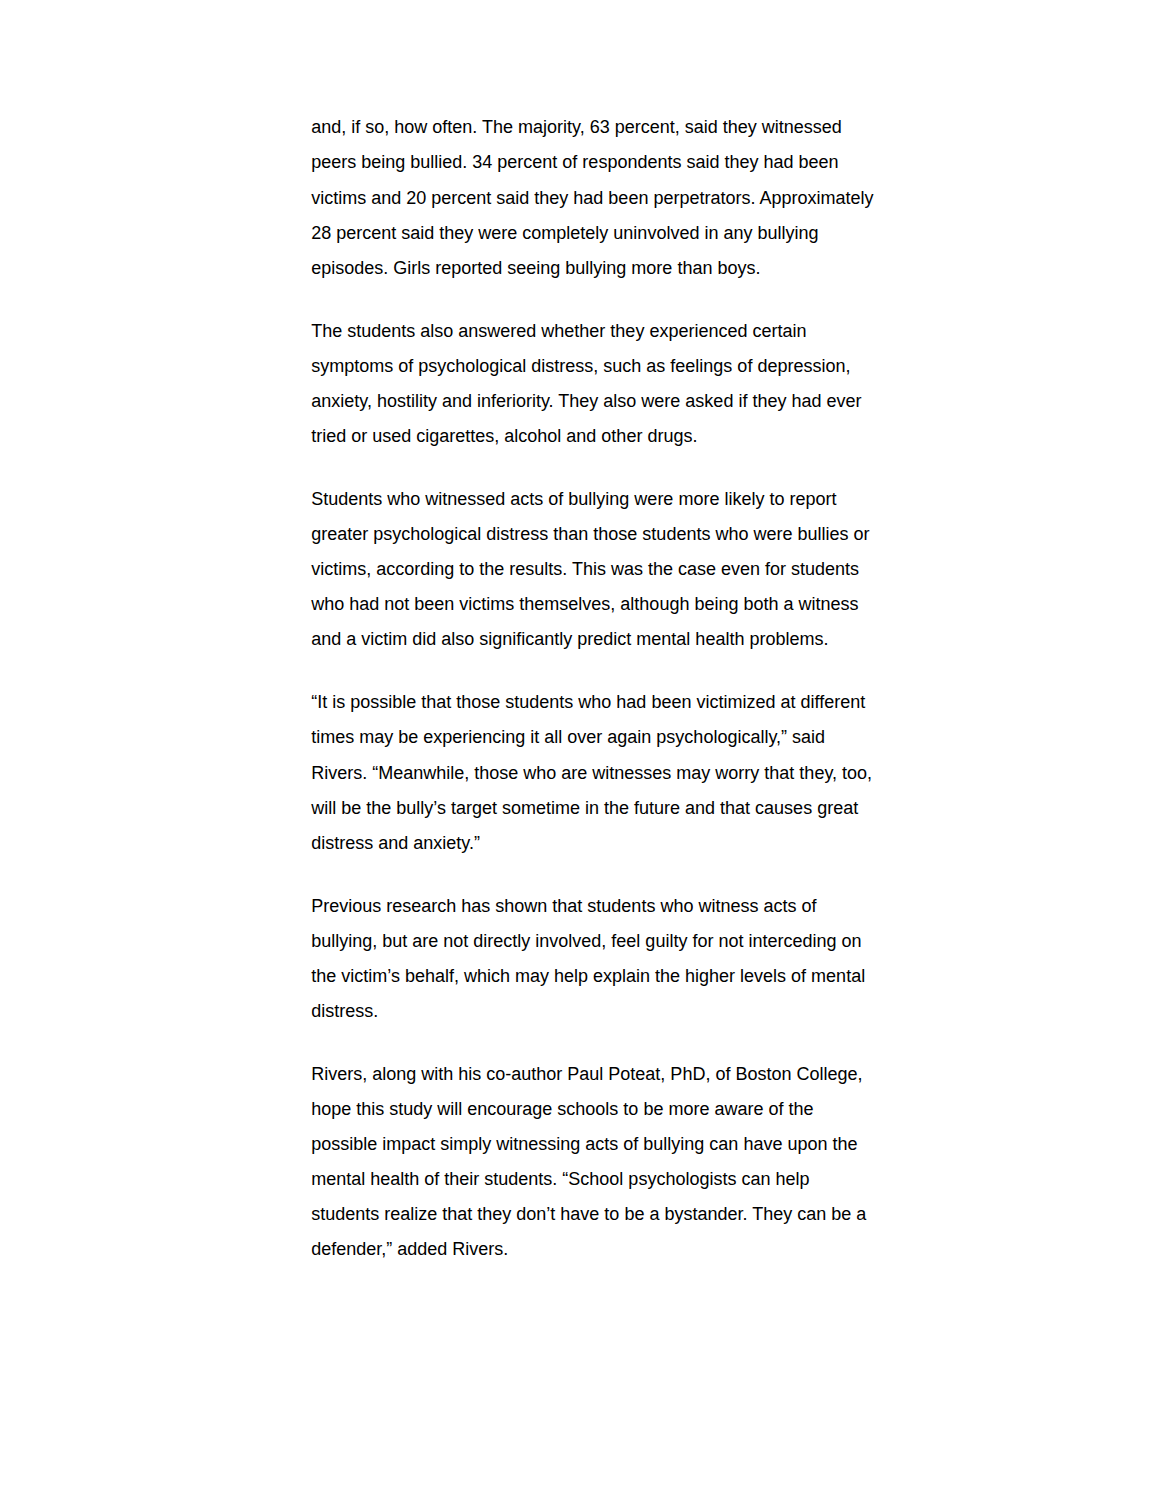and, if so, how often. The majority, 63 percent, said they witnessed peers being bullied. 34 percent of respondents said they had been victims and 20 percent said they had been perpetrators. Approximately 28 percent said they were completely uninvolved in any bullying episodes. Girls reported seeing bullying more than boys.
The students also answered whether they experienced certain symptoms of psychological distress, such as feelings of depression, anxiety, hostility and inferiority. They also were asked if they had ever tried or used cigarettes, alcohol and other drugs.
Students who witnessed acts of bullying were more likely to report greater psychological distress than those students who were bullies or victims, according to the results. This was the case even for students who had not been victims themselves, although being both a witness and a victim did also significantly predict mental health problems.
“It is possible that those students who had been victimized at different times may be experiencing it all over again psychologically,” said Rivers. “Meanwhile, those who are witnesses may worry that they, too, will be the bully’s target sometime in the future and that causes great distress and anxiety.”
Previous research has shown that students who witness acts of bullying, but are not directly involved, feel guilty for not interceding on the victim’s behalf, which may help explain the higher levels of mental distress.
Rivers, along with his co-author Paul Poteat, PhD, of Boston College, hope this study will encourage schools to be more aware of the possible impact simply witnessing acts of bullying can have upon the mental health of their students. “School psychologists can help students realize that they don’t have to be a bystander. They can be a defender,” added Rivers.